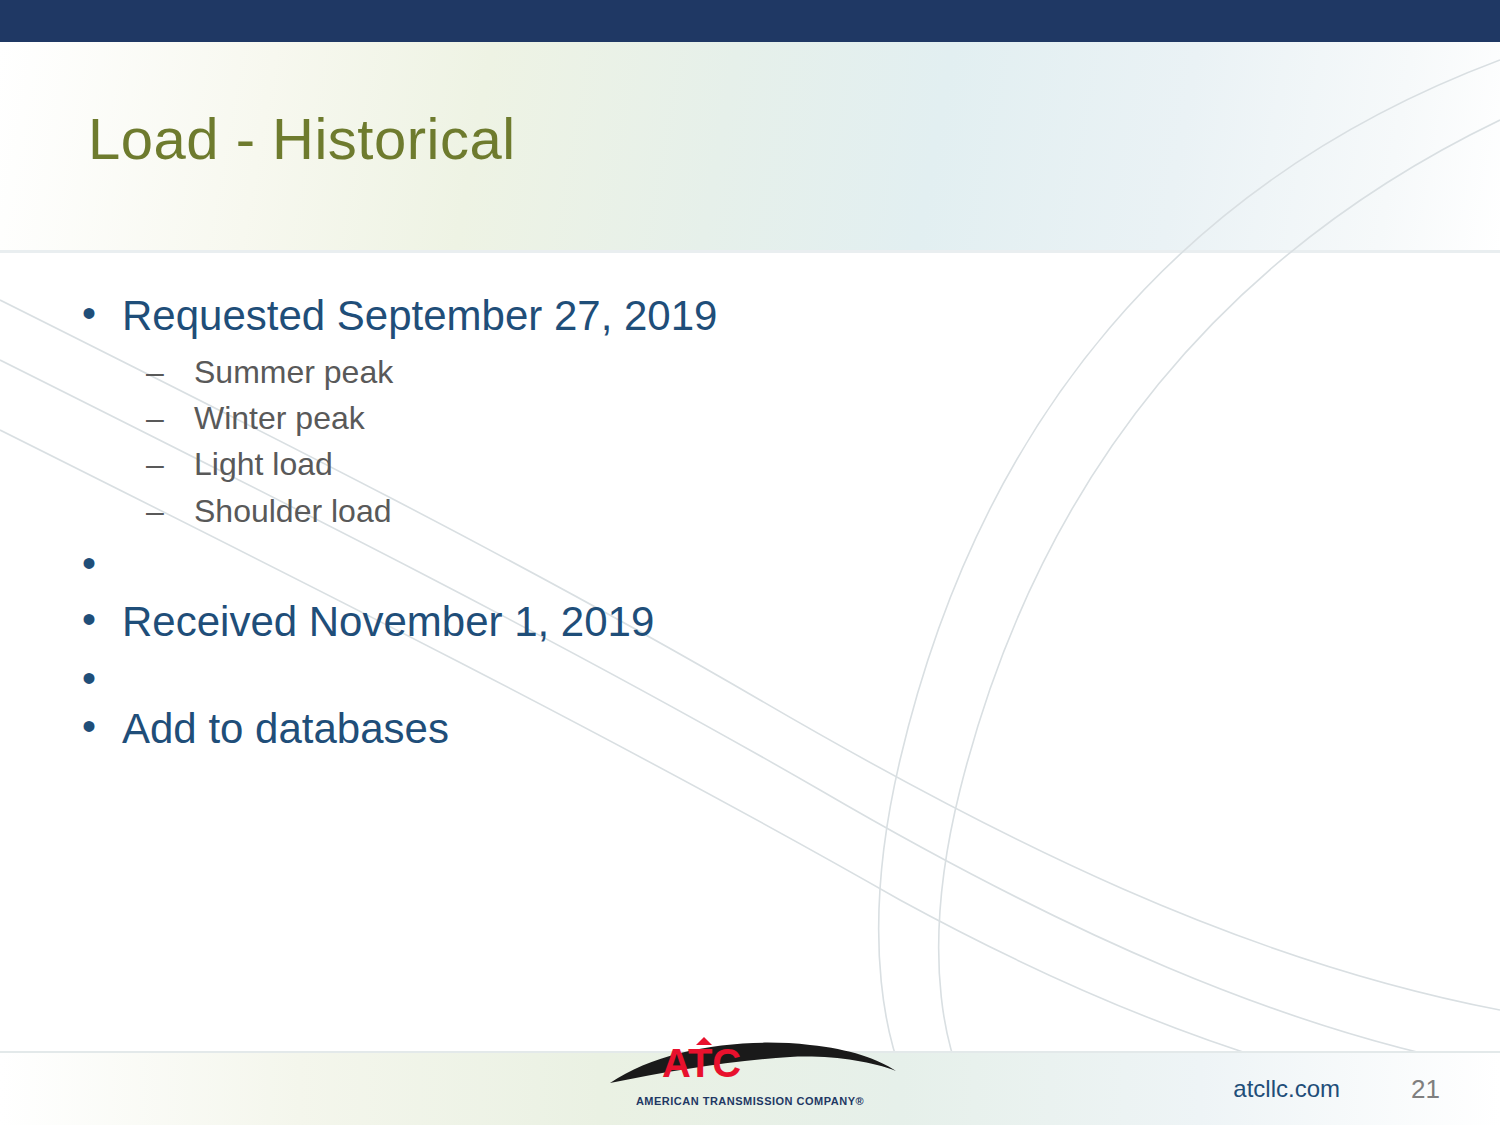Load - Historical
Requested September 27, 2019
Summer peak
Winter peak
Light load
Shoulder load
Received November 1, 2019
Add to databases
ATC
AMERICAN TRANSMISSION COMPANY®
atcllc.com
21